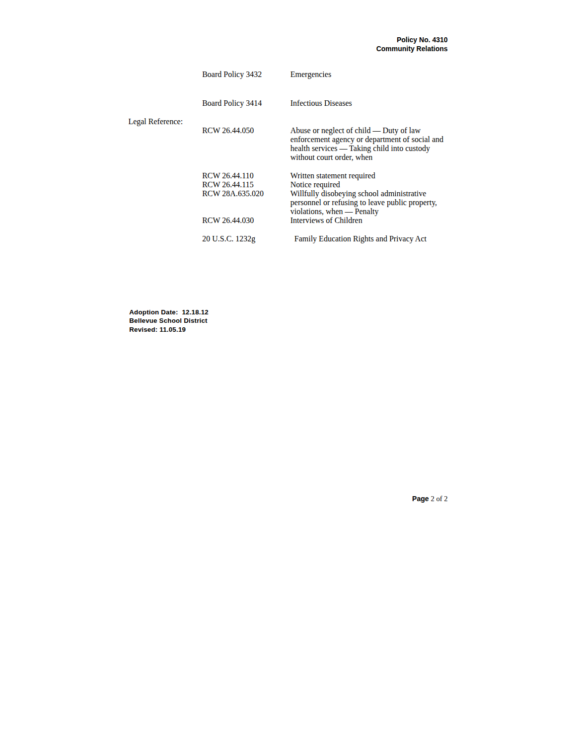Policy No. 4310
Community Relations
| | Board Policy 3432 | Emergencies |
| | Board Policy 3414 | Infectious Diseases |
| Legal Reference: | | |
| | RCW 26.44.050 | Abuse or neglect of child — Duty of law enforcement agency or department of social and health services — Taking child into custody without court order, when |
| | RCW 26.44.110 | Written statement required |
| | RCW 26.44.115 | Notice required |
| | RCW 28A.635.020 | Willfully disobeying school administrative personnel or refusing to leave public property, violations, when — Penalty |
| | RCW 26.44.030 | Interviews of Children |
| | 20 U.S.C. 1232g | Family Education Rights and Privacy Act |
Adoption Date: 12.18.12
Bellevue School District
Revised: 11.05.19
Page 2 of 2